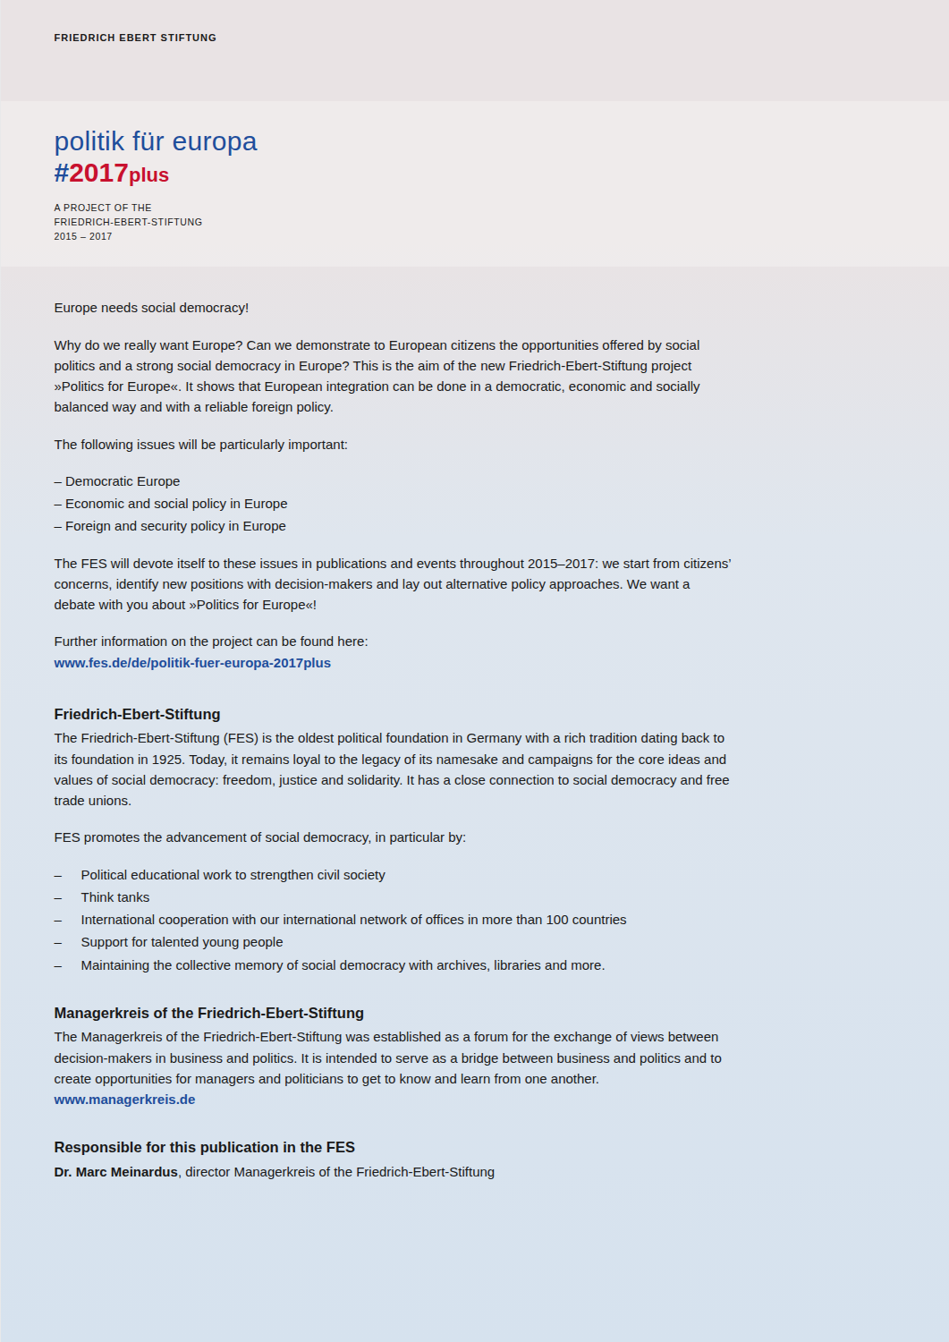Friedrich Ebert Stiftung
politik für europa
#2017 plus
A project of the
Friedrich-Ebert-Stiftung
2015 – 2017
Europe needs social democracy!
Why do we really want Europe? Can we demonstrate to European citizens the opportunities offered by social politics and a strong social democracy in Europe? This is the aim of the new Friedrich-Ebert-Stiftung project »Politics for Europe«. It shows that European integration can be done in a democratic, economic and socially balanced way and with a reliable foreign policy.
The following issues will be particularly important:
Democratic Europe
Economic and social policy in Europe
Foreign and security policy in Europe
The FES will devote itself to these issues in publications and events throughout 2015–2017: we start from citizens’ concerns, identify new positions with decision-makers and lay out alternative policy approaches. We want a debate with you about »Politics for Europe«!
Further information on the project can be found here:
www.fes.de/de/politik-fuer-europa-2017plus
Friedrich-Ebert-Stiftung
The Friedrich-Ebert-Stiftung (FES) is the oldest political foundation in Germany with a rich tradition dating back to its foundation in 1925. Today, it remains loyal to the legacy of its namesake and campaigns for the core ideas and values of social democracy: freedom, justice and solidarity. It has a close connection to social democracy and free trade unions.
FES promotes the advancement of social democracy, in particular by:
Political educational work to strengthen civil society
Think tanks
International cooperation with our international network of offices in more than 100 countries
Support for talented young people
Maintaining the collective memory of social democracy with archives, libraries and more.
Managerkreis of the Friedrich-Ebert-Stiftung
The Managerkreis of the Friedrich-Ebert-Stiftung was established as a forum for the exchange of views between decision-makers in business and politics. It is intended to serve as a bridge between business and politics and to create opportunities for managers and politicians to get to know and learn from one another.
www.managerkreis.de
Responsible for this publication in the FES
Dr. Marc Meinardus, director Managerkreis of the Friedrich-Ebert-Stiftung